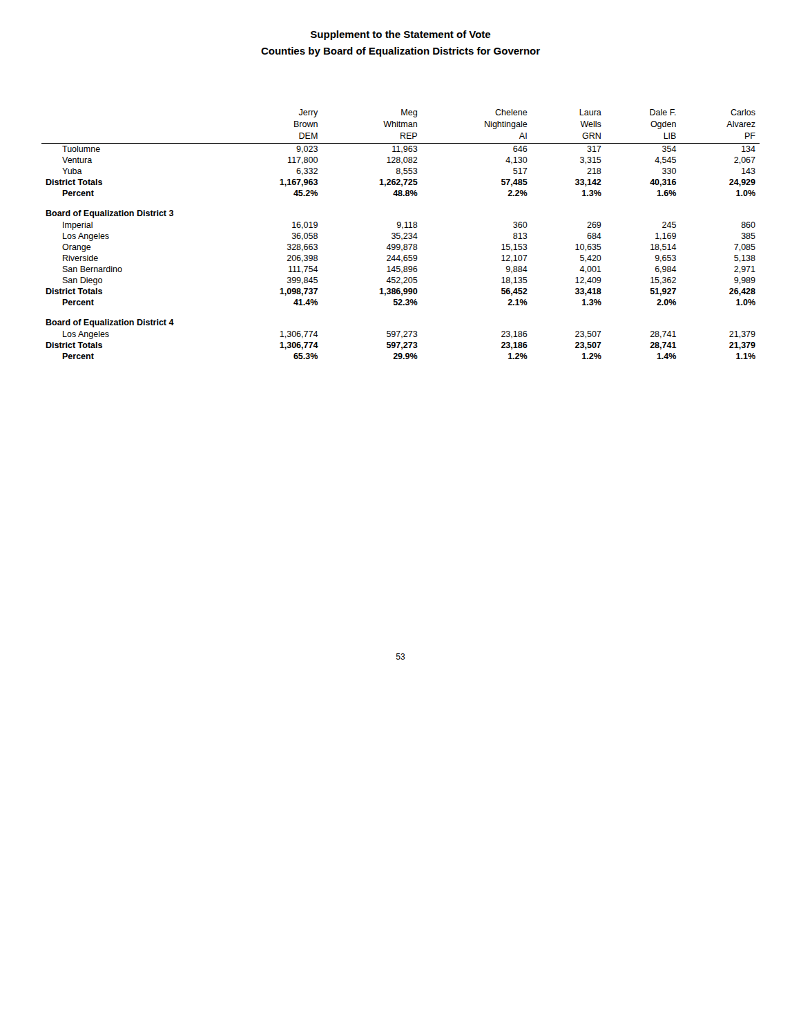Supplement to the Statement of Vote
Counties by Board of Equalization Districts for Governor
| | Jerry | Meg | Chelene | Laura | Dale F. | Carlos |
| --- | --- | --- | --- | --- | --- | --- |
| | Brown | Whitman | Nightingale | Wells | Ogden | Alvarez |
| | DEM | REP | AI | GRN | LIB | PF |
| Tuolumne | 9,023 | 11,963 | 646 | 317 | 354 | 134 |
| Ventura | 117,800 | 128,082 | 4,130 | 3,315 | 4,545 | 2,067 |
| Yuba | 6,332 | 8,553 | 517 | 218 | 330 | 143 |
| District Totals | 1,167,963 | 1,262,725 | 57,485 | 33,142 | 40,316 | 24,929 |
| Percent | 45.2% | 48.8% | 2.2% | 1.3% | 1.6% | 1.0% |
| Board of Equalization District 3 |
| Imperial | 16,019 | 9,118 | 360 | 269 | 245 | 860 |
| Los Angeles | 36,058 | 35,234 | 813 | 684 | 1,169 | 385 |
| Orange | 328,663 | 499,878 | 15,153 | 10,635 | 18,514 | 7,085 |
| Riverside | 206,398 | 244,659 | 12,107 | 5,420 | 9,653 | 5,138 |
| San Bernardino | 111,754 | 145,896 | 9,884 | 4,001 | 6,984 | 2,971 |
| San Diego | 399,845 | 452,205 | 18,135 | 12,409 | 15,362 | 9,989 |
| District Totals | 1,098,737 | 1,386,990 | 56,452 | 33,418 | 51,927 | 26,428 |
| Percent | 41.4% | 52.3% | 2.1% | 1.3% | 2.0% | 1.0% |
| Board of Equalization District 4 |
| Los Angeles | 1,306,774 | 597,273 | 23,186 | 23,507 | 28,741 | 21,379 |
| District Totals | 1,306,774 | 597,273 | 23,186 | 23,507 | 28,741 | 21,379 |
| Percent | 65.3% | 29.9% | 1.2% | 1.2% | 1.4% | 1.1% |
53